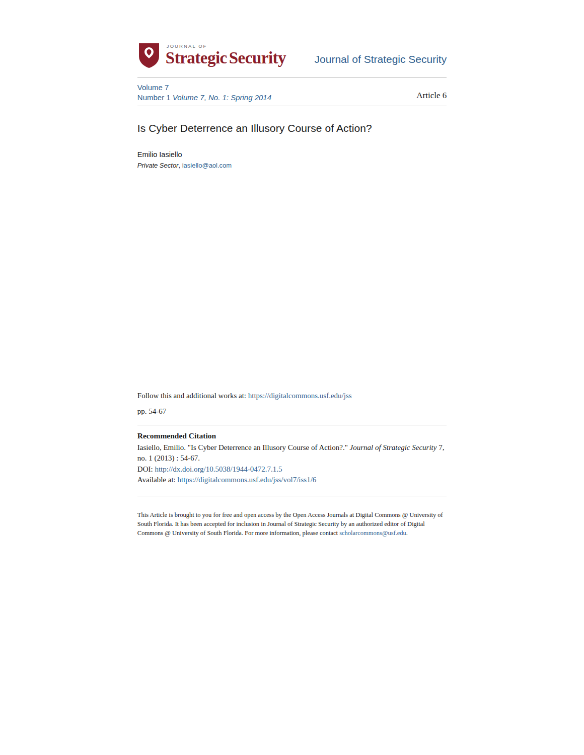Journal of
Strategic Security
Journal of Strategic Security
Volume 7 Number 1 Volume 7, No. 1: Spring 2014
Article 6
Is Cyber Deterrence an Illusory Course of Action?
Emilio Iasiello
Private Sector, iasiello@aol.com
Follow this and additional works at: https://digitalcommons.usf.edu/jss
pp. 54-67
Recommended Citation
Iasiello, Emilio. "Is Cyber Deterrence an Illusory Course of Action?." Journal of Strategic Security 7, no. 1 (2013) : 54-67.
DOI: http://dx.doi.org/10.5038/1944-0472.7.1.5
Available at: https://digitalcommons.usf.edu/jss/vol7/iss1/6
This Article is brought to you for free and open access by the Open Access Journals at Digital Commons @ University of South Florida. It has been accepted for inclusion in Journal of Strategic Security by an authorized editor of Digital Commons @ University of South Florida. For more information, please contact scholarcommons@usf.edu.